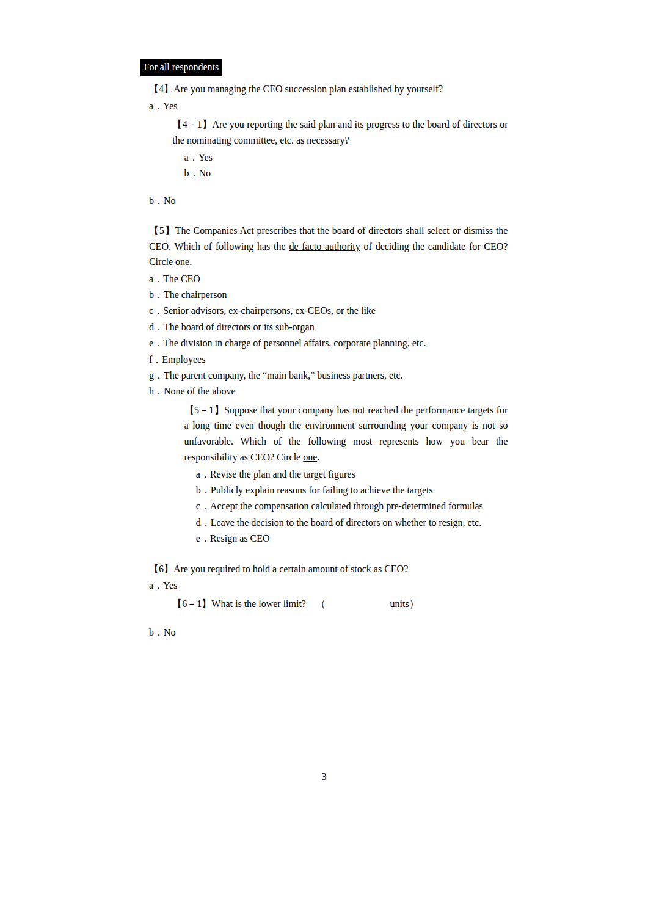For all respondents
【4】Are you managing the CEO succession plan established by yourself?
a．Yes
【4－1】Are you reporting the said plan and its progress to the board of directors or the nominating committee, etc. as necessary?
a．Yes
b．No
b．No
【5】The Companies Act prescribes that the board of directors shall select or dismiss the CEO. Which of following has the de facto authority of deciding the candidate for CEO? Circle one.
a．The CEO
b．The chairperson
c．Senior advisors, ex-chairpersons, ex-CEOs, or the like
d．The board of directors or its sub-organ
e．The division in charge of personnel affairs, corporate planning, etc.
f．Employees
g．The parent company, the “main bank,” business partners, etc.
h．None of the above
【5－1】Suppose that your company has not reached the performance targets for a long time even though the environment surrounding your company is not so unfavorable. Which of the following most represents how you bear the responsibility as CEO? Circle one.
a．Revise the plan and the target figures
b．Publicly explain reasons for failing to achieve the targets
c．Accept the compensation calculated through pre-determined formulas
d．Leave the decision to the board of directors on whether to resign, etc.
e．Resign as CEO
【6】Are you required to hold a certain amount of stock as CEO?
a．Yes
【6－1】What is the lower limit?　（ units）
b．No
3